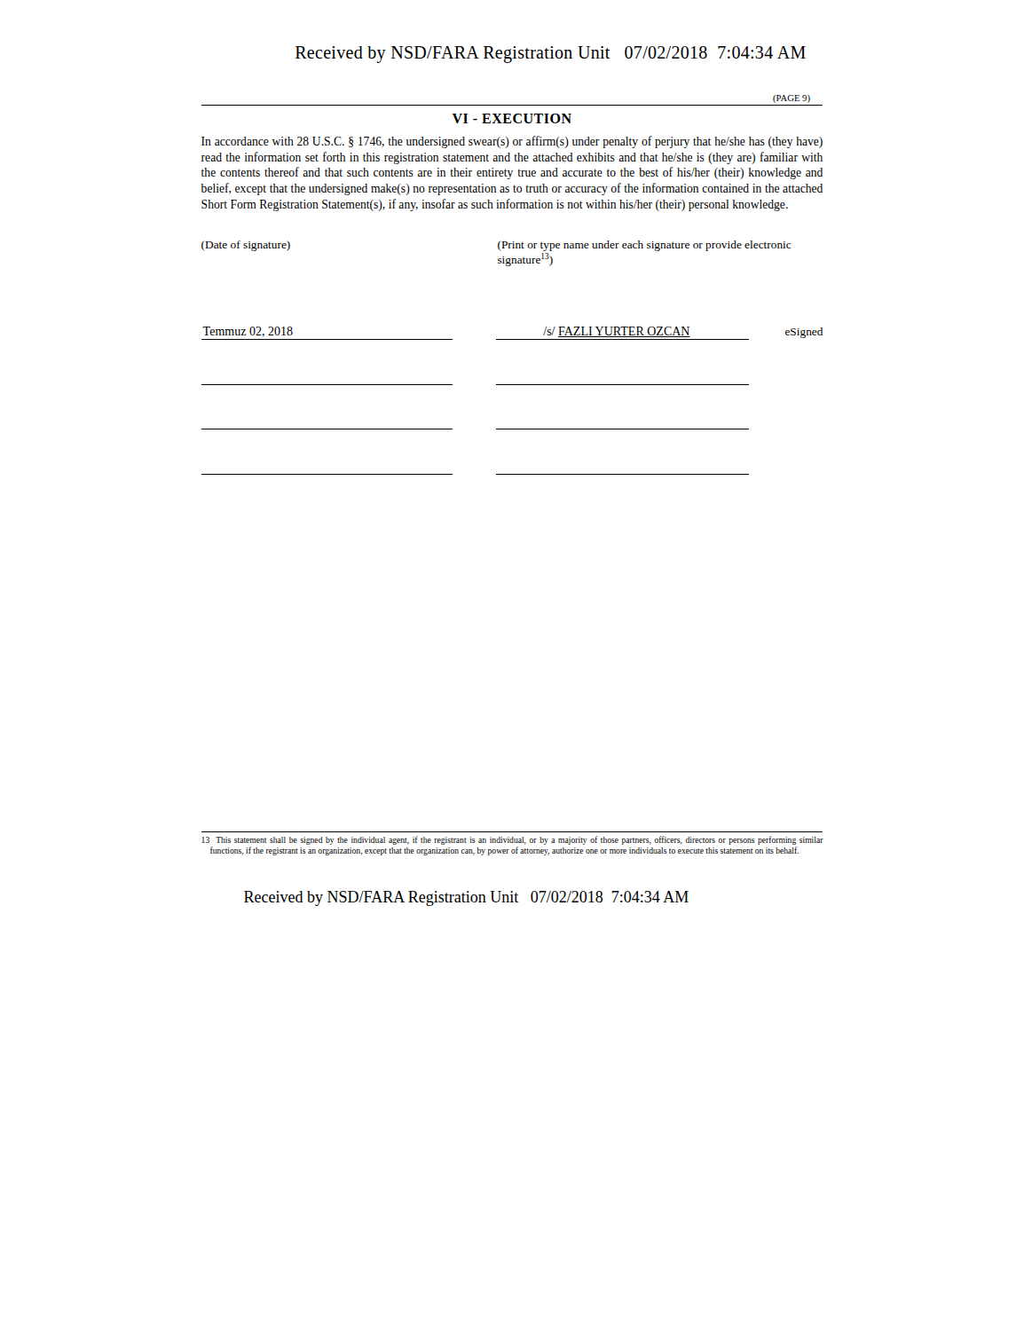Received by NSD/FARA Registration Unit 07/02/2018 7:04:34 AM
(PAGE 9)
VI - EXECUTION
In accordance with 28 U.S.C. § 1746, the undersigned swear(s) or affirm(s) under penalty of perjury that he/she has (they have) read the information set forth in this registration statement and the attached exhibits and that he/she is (they are) familiar with the contents thereof and that such contents are in their entirety true and accurate to the best of his/her (their) knowledge and belief, except that the undersigned make(s) no representation as to truth or accuracy of the information contained in the attached Short Form Registration Statement(s), if any, insofar as such information is not within his/her (their) personal knowledge.
(Date of signature)
(Print or type name under each signature or provide electronic signature13)
| Temmuz 02, 2018 | | /s/ FAZLI YURTER OZCAN | eSigned |
13 This statement shall be signed by the individual agent, if the registrant is an individual, or by a majority of those partners, officers, directors or persons performing similar functions, if the registrant is an organization, except that the organization can, by power of attorney, authorize one or more individuals to execute this statement on its behalf.
Received by NSD/FARA Registration Unit 07/02/2018 7:04:34 AM